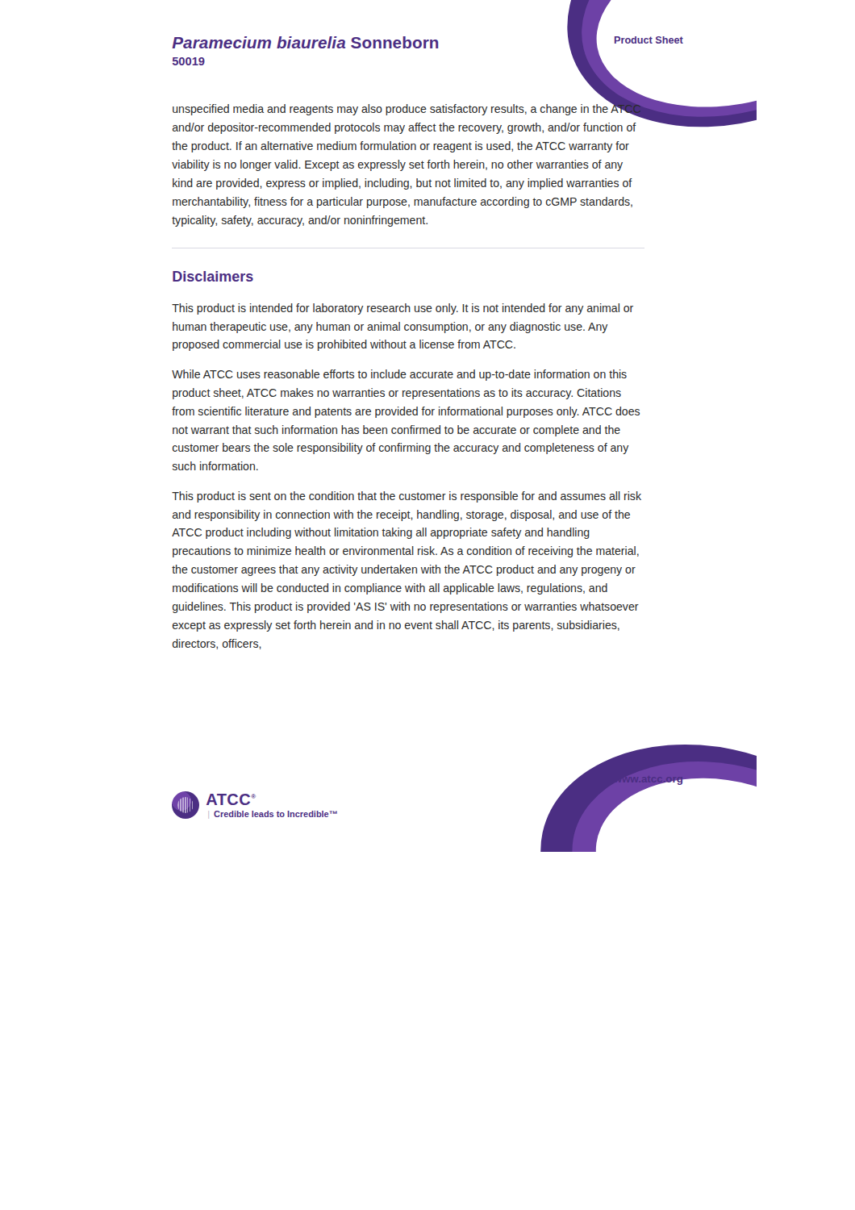Paramecium biaurelia Sonneborn
50019
Product Sheet
unspecified media and reagents may also produce satisfactory results, a change in the ATCC and/or depositor-recommended protocols may affect the recovery, growth, and/or function of the product. If an alternative medium formulation or reagent is used, the ATCC warranty for viability is no longer valid. Except as expressly set forth herein, no other warranties of any kind are provided, express or implied, including, but not limited to, any implied warranties of merchantability, fitness for a particular purpose, manufacture according to cGMP standards, typicality, safety, accuracy, and/or noninfringement.
Disclaimers
This product is intended for laboratory research use only. It is not intended for any animal or human therapeutic use, any human or animal consumption, or any diagnostic use. Any proposed commercial use is prohibited without a license from ATCC.
While ATCC uses reasonable efforts to include accurate and up-to-date information on this product sheet, ATCC makes no warranties or representations as to its accuracy. Citations from scientific literature and patents are provided for informational purposes only. ATCC does not warrant that such information has been confirmed to be accurate or complete and the customer bears the sole responsibility of confirming the accuracy and completeness of any such information.
This product is sent on the condition that the customer is responsible for and assumes all risk and responsibility in connection with the receipt, handling, storage, disposal, and use of the ATCC product including without limitation taking all appropriate safety and handling precautions to minimize health or environmental risk. As a condition of receiving the material, the customer agrees that any activity undertaken with the ATCC product and any progeny or modifications will be conducted in compliance with all applicable laws, regulations, and guidelines. This product is provided 'AS IS' with no representations or warranties whatsoever except as expressly set forth herein and in no event shall ATCC, its parents, subsidiaries, directors, officers,
ATCC®
|Credible leads to Incredible™
www.atcc.org
Page 5 of 6